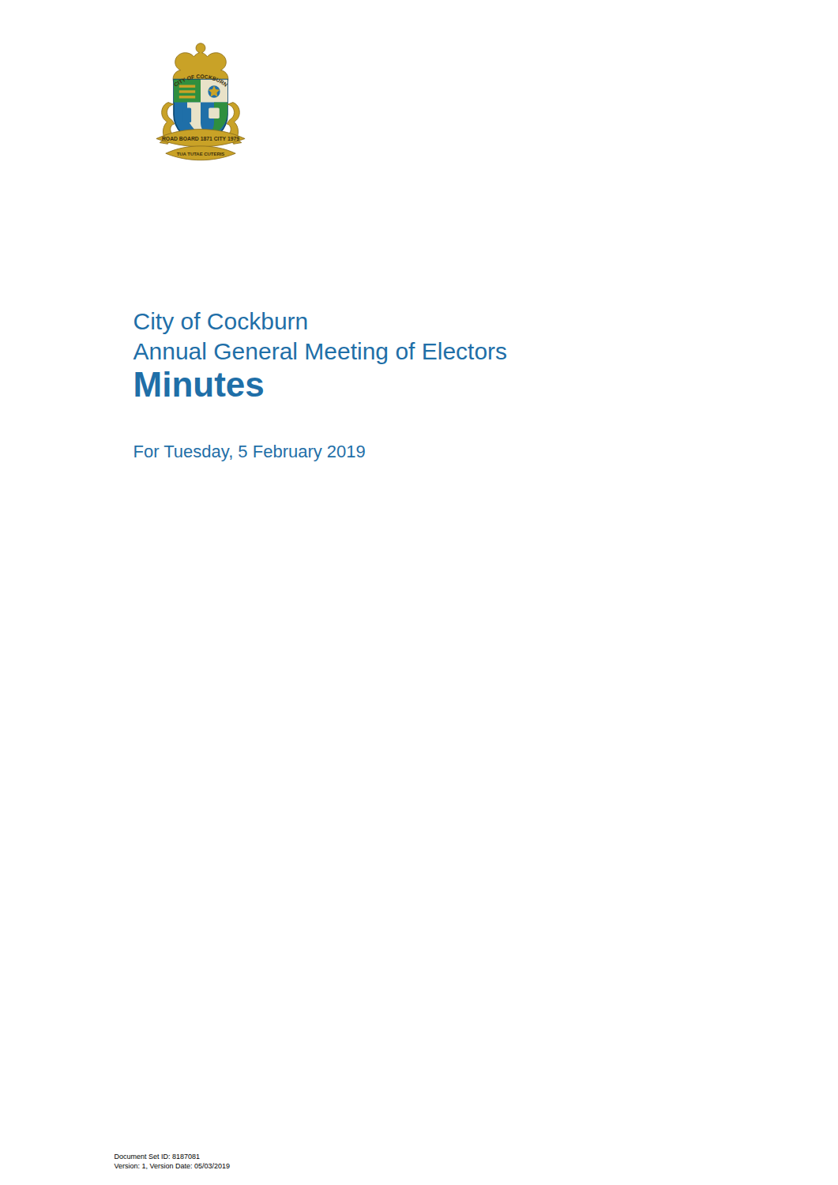ROAD BOARD 1871 CITY 1979 TUA TUTAE CUTERIS CITY OF COCKBURN
City of Cockburn
Annual General Meeting of Electors
Minutes
For Tuesday, 5 February 2019
Document Set ID: 8187081
Version: 1, Version Date: 05/03/2019